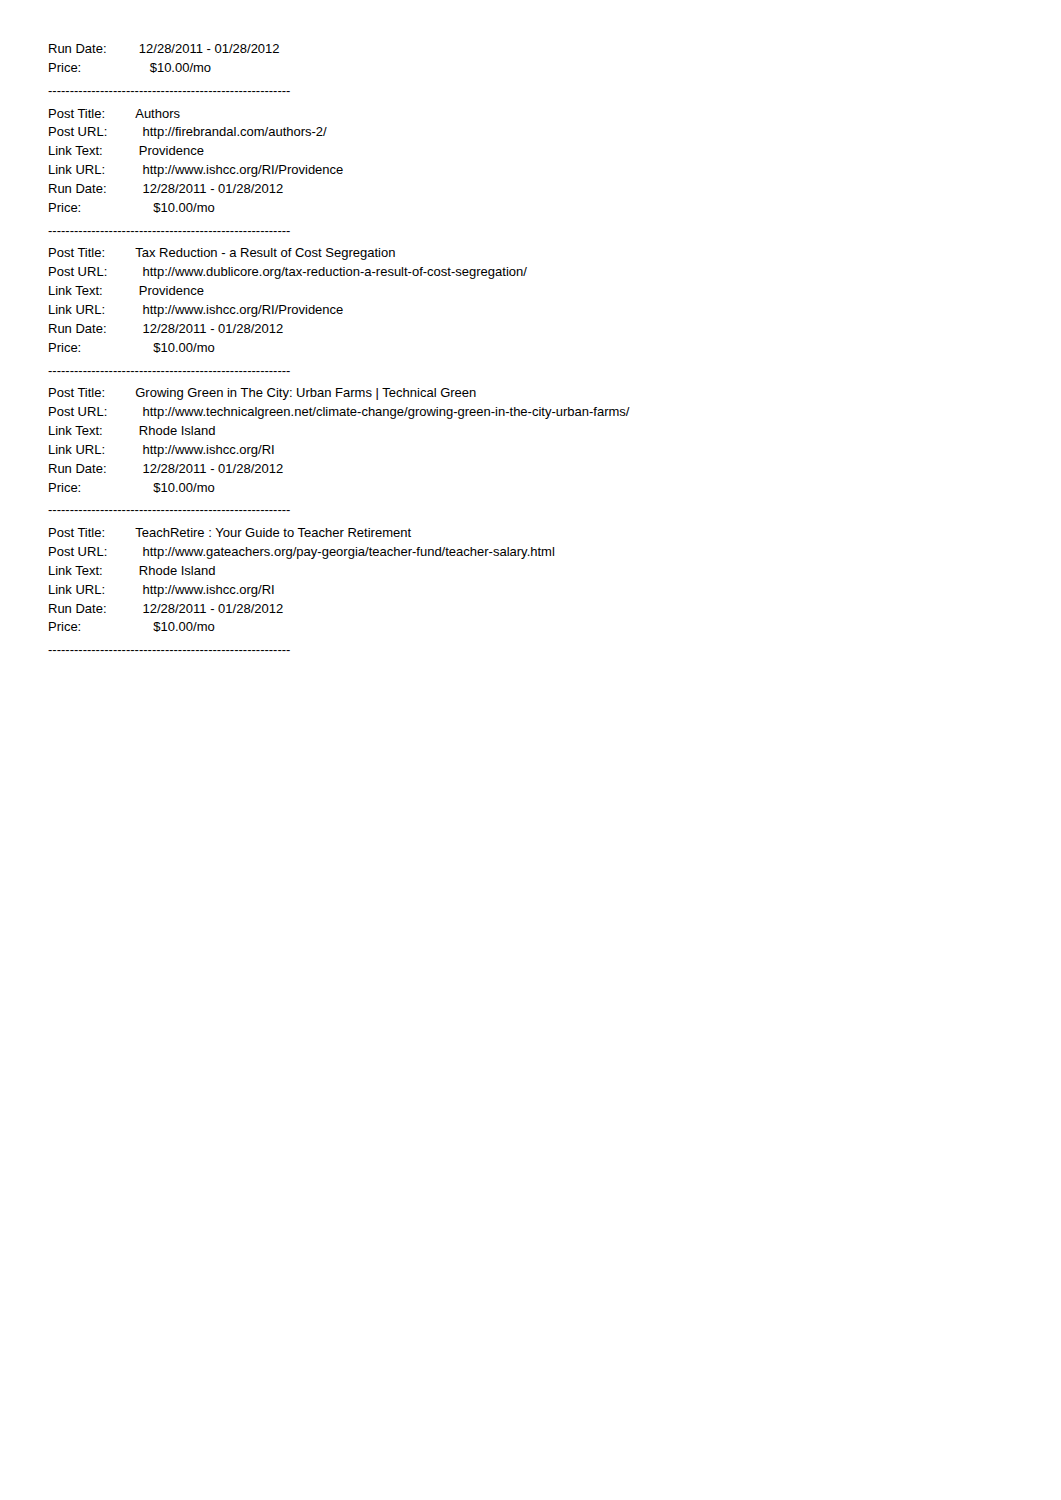Run Date: 12/28/2011 - 01/28/2012
Price: $10.00/mo
--------------------------------------------------------
Post Title: Authors
Post URL: http://firebrandal.com/authors-2/
Link Text: Providence
Link URL: http://www.ishcc.org/RI/Providence
Run Date: 12/28/2011 - 01/28/2012
Price: $10.00/mo
--------------------------------------------------------
Post Title: Tax Reduction - a Result of Cost Segregation
Post URL: http://www.dublicore.org/tax-reduction-a-result-of-cost-segregation/
Link Text: Providence
Link URL: http://www.ishcc.org/RI/Providence
Run Date: 12/28/2011 - 01/28/2012
Price: $10.00/mo
--------------------------------------------------------
Post Title: Growing Green in The City: Urban Farms | Technical Green
Post URL: http://www.technicalgreen.net/climate-change/growing-green-in-the-city-urban-farms/
Link Text: Rhode Island
Link URL: http://www.ishcc.org/RI
Run Date: 12/28/2011 - 01/28/2012
Price: $10.00/mo
--------------------------------------------------------
Post Title: TeachRetire : Your Guide to Teacher Retirement
Post URL: http://www.gateachers.org/pay-georgia/teacher-fund/teacher-salary.html
Link Text: Rhode Island
Link URL: http://www.ishcc.org/RI
Run Date: 12/28/2011 - 01/28/2012
Price: $10.00/mo
--------------------------------------------------------